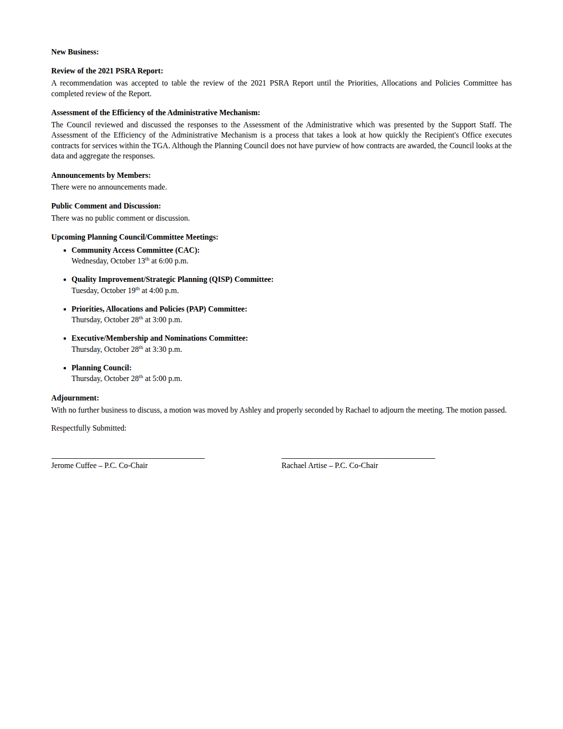New Business:
Review of the 2021 PSRA Report:
A recommendation was accepted to table the review of the 2021 PSRA Report until the Priorities, Allocations and Policies Committee has completed review of the Report.
Assessment of the Efficiency of the Administrative Mechanism:
The Council reviewed and discussed the responses to the Assessment of the Administrative which was presented by the Support Staff. The Assessment of the Efficiency of the Administrative Mechanism is a process that takes a look at how quickly the Recipient's Office executes contracts for services within the TGA. Although the Planning Council does not have purview of how contracts are awarded, the Council looks at the data and aggregate the responses.
Announcements by Members:
There were no announcements made.
Public Comment and Discussion:
There was no public comment or discussion.
Upcoming Planning Council/Committee Meetings:
Community Access Committee (CAC): Wednesday, October 13th at 6:00 p.m.
Quality Improvement/Strategic Planning (QISP) Committee: Tuesday, October 19th at 4:00 p.m.
Priorities, Allocations and Policies (PAP) Committee: Thursday, October 28th at 3:00 p.m.
Executive/Membership and Nominations Committee: Thursday, October 28th at 3:30 p.m.
Planning Council: Thursday, October 28th at 5:00 p.m.
Adjournment:
With no further business to discuss, a motion was moved by Ashley and properly seconded by Rachael to adjourn the meeting. The motion passed.
Respectfully Submitted:
| Jerome Cuffee – P.C. Co-Chair | Rachael Artise – P.C. Co-Chair |